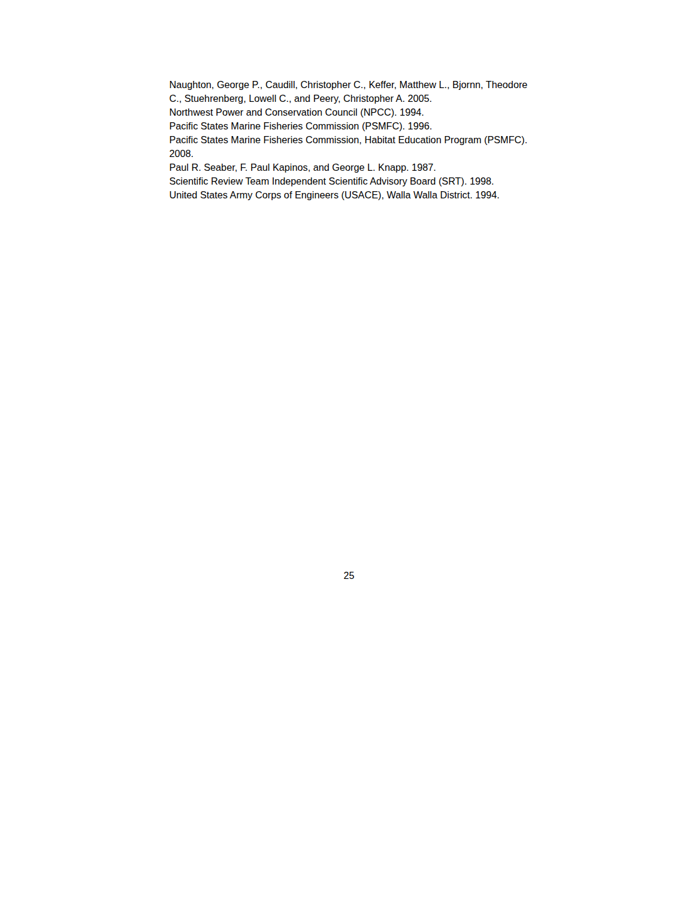Naughton, George P., Caudill, Christopher C., Keffer, Matthew L., Bjornn, Theodore C., Stuehrenberg, Lowell C., and Peery, Christopher A. 2005.
Northwest Power and Conservation Council (NPCC). 1994.
Pacific States Marine Fisheries Commission (PSMFC). 1996.
Pacific States Marine Fisheries Commission, Habitat Education Program (PSMFC). 2008.
Paul R. Seaber, F. Paul Kapinos, and George L. Knapp. 1987.
Scientific Review Team Independent Scientific Advisory Board (SRT). 1998.
United States Army Corps of Engineers (USACE), Walla Walla District. 1994.
25